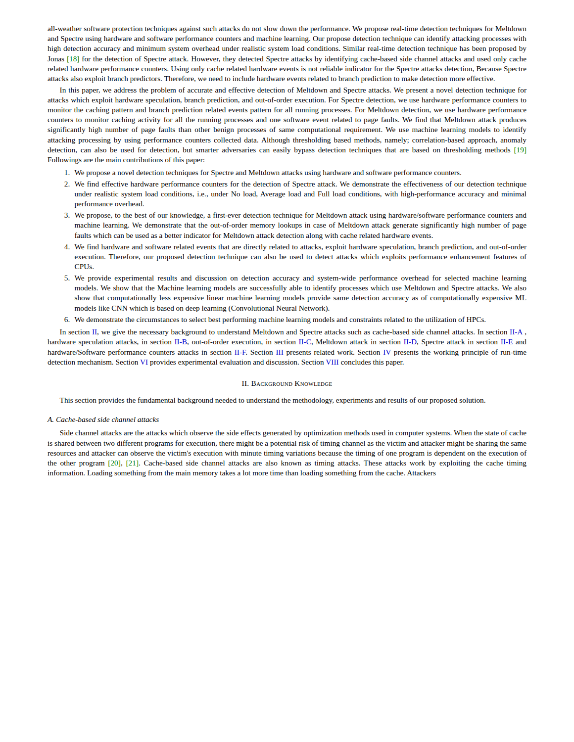all-weather software protection techniques against such attacks do not slow down the performance. We propose real-time detection techniques for Meltdown and Spectre using hardware and software performance counters and machine learning. Our propose detection technique can identify attacking processes with high detection accuracy and minimum system overhead under realistic system load conditions. Similar real-time detection technique has been proposed by Jonas [18] for the detection of Spectre attack. However, they detected Spectre attacks by identifying cache-based side channel attacks and used only cache related hardware performance counters. Using only cache related hardware events is not reliable indicator for the Spectre attacks detection, Because Spectre attacks also exploit branch predictors. Therefore, we need to include hardware events related to branch prediction to make detection more effective.
In this paper, we address the problem of accurate and effective detection of Meltdown and Spectre attacks. We present a novel detection technique for attacks which exploit hardware speculation, branch prediction, and out-of-order execution. For Spectre detection, we use hardware performance counters to monitor the caching pattern and branch prediction related events pattern for all running processes. For Meltdown detection, we use hardware performance counters to monitor caching activity for all the running processes and one software event related to page faults. We find that Meltdown attack produces significantly high number of page faults than other benign processes of same computational requirement. We use machine learning models to identify attacking processing by using performance counters collected data. Although thresholding based methods, namely; correlation-based approach, anomaly detection, can also be used for detection, but smarter adversaries can easily bypass detection techniques that are based on thresholding methods [19] Followings are the main contributions of this paper:
We propose a novel detection techniques for Spectre and Meltdown attacks using hardware and software performance counters.
We find effective hardware performance counters for the detection of Spectre attack. We demonstrate the effectiveness of our detection technique under realistic system load conditions, i.e., under No load, Average load and Full load conditions, with high-performance accuracy and minimal performance overhead.
We propose, to the best of our knowledge, a first-ever detection technique for Meltdown attack using hardware/software performance counters and machine learning. We demonstrate that the out-of-order memory lookups in case of Meltdown attack generate significantly high number of page faults which can be used as a better indicator for Meltdown attack detection along with cache related hardware events.
We find hardware and software related events that are directly related to attacks, exploit hardware speculation, branch prediction, and out-of-order execution. Therefore, our proposed detection technique can also be used to detect attacks which exploits performance enhancement features of CPUs.
We provide experimental results and discussion on detection accuracy and system-wide performance overhead for selected machine learning models. We show that the Machine learning models are successfully able to identify processes which use Meltdown and Spectre attacks. We also show that computationally less expensive linear machine learning models provide same detection accuracy as of computationally expensive ML models like CNN which is based on deep learning (Convolutional Neural Network).
We demonstrate the circumstances to select best performing machine learning models and constraints related to the utilization of HPCs.
In section II, we give the necessary background to understand Meltdown and Spectre attacks such as cache-based side channel attacks. In section II-A , hardware speculation attacks, in section II-B, out-of-order execution, in section II-C, Meltdown attack in section II-D, Spectre attack in section II-E and hardware/Software performance counters attacks in section II-F. Section III presents related work. Section IV presents the working principle of run-time detection mechanism. Section VI provides experimental evaluation and discussion. Section VIII concludes this paper.
II. Background Knowledge
This section provides the fundamental background needed to understand the methodology, experiments and results of our proposed solution.
A. Cache-based side channel attacks
Side channel attacks are the attacks which observe the side effects generated by optimization methods used in computer systems. When the state of cache is shared between two different programs for execution, there might be a potential risk of timing channel as the victim and attacker might be sharing the same resources and attacker can observe the victim's execution with minute timing variations because the timing of one program is dependent on the execution of the other program [20], [21]. Cache-based side channel attacks are also known as timing attacks. These attacks work by exploiting the cache timing information. Loading something from the main memory takes a lot more time than loading something from the cache. Attackers